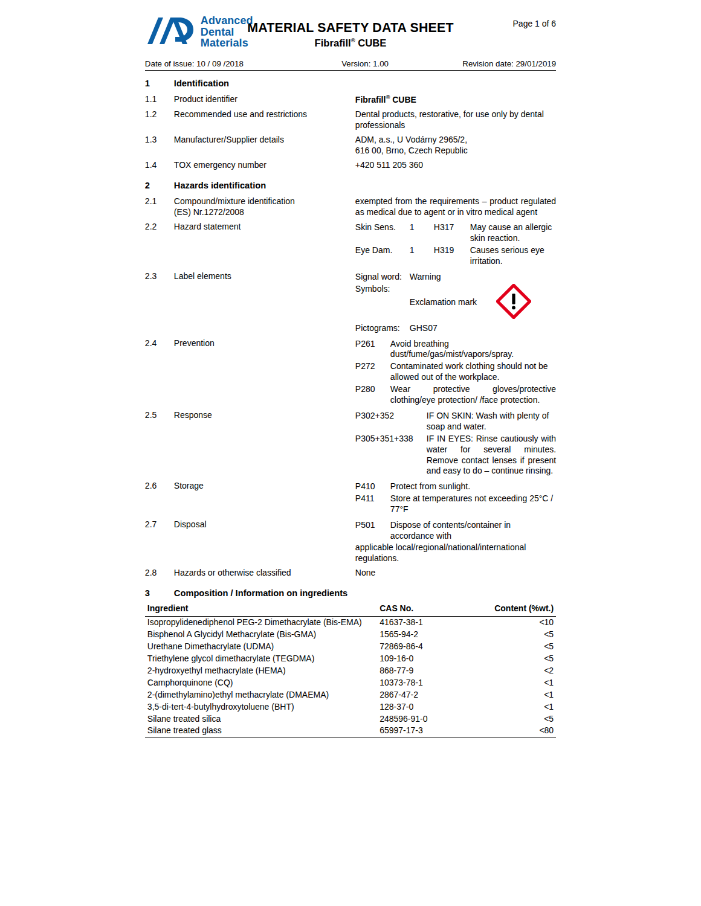Advanced
Dental
Materials
MATERIAL SAFETY DATA SHEET
Fibrafill® CUBE
Page 1 of 6
Date of issue: 10 / 09 /2018
Version: 1.00
Revision date: 29/01/2019
1 Identification
| 1.1 | Product identifier | Fibrafill ® CUBE |
| 1.2 | Recommended use and restrictions | Dental products, restorative, for use only by dental professionals |
| 1.3 | Manufacturer/Supplier details | ADM, a.s., U Vodárny 2965/2, 616 00, Brno, Czech Republic |
| 1.4 | TOX emergency number | +420 511 205 360 |
2 Hazards identification
| 2.1 | Compound/mixture identification (ES) Nr.1272/2008 | exempted from the requirements – product regulated as medical due to agent or in vitro medical agent |
| 2.2 | Hazard statement | Skin Sens. 1 H317 May cause an allergic skin reaction. Eye Dam. 1 H319 Causes serious eye irritation. |
| 2.3 | Label elements | Signal word: Warning Symbols: Exclamation mark Pictograms: GHS07 |
| 2.4 | Prevention | P261 Avoid breathing dust/fume/gas/mist/vapors/spray. P272 Contaminated work clothing should not be allowed out of the workplace. P280 Wear protective gloves/protective clothing/eye protection/ /face protection. |
| 2.5 | Response | P302+352 IF ON SKIN: Wash with plenty of soap and water. P305+351+338 IF IN EYES: Rinse cautiously with water for several minutes. Remove contact lenses if present and easy to do – continue rinsing. |
| 2.6 | Storage | P410 Protect from sunlight. P411 Store at temperatures not exceeding 25°C / 77°F |
| 2.7 | Disposal | P501 Dispose of contents/container in accordance with applicable local/regional/national/international regulations. |
| 2.8 | Hazards or otherwise classified | None |
3 Composition / Information on ingredients
| Ingredient | CAS No. | Content (%wt.) |
| --- | --- | --- |
| Isopropylidenediphenol PEG-2 Dimethacrylate (Bis-EMA) | 41637-38-1 | <10 |
| Bisphenol A Glycidyl Methacrylate (Bis-GMA) | 1565-94-2 | <5 |
| Urethane Dimethacrylate (UDMA) | 72869-86-4 | <5 |
| Triethylene glycol dimethacrylate (TEGDMA) | 109-16-0 | <5 |
| 2-hydroxyethyl methacrylate (HEMA) | 868-77-9 | <2 |
| Camphorquinone (CQ) | 10373-78-1 | <1 |
| 2-(dimethylamino)ethyl methacrylate (DMAEMA) | 2867-47-2 | <1 |
| 3,5-di-tert-4-butylhydroxytoluene (BHT) | 128-37-0 | <1 |
| Silane treated silica | 248596-91-0 | <5 |
| Silane treated glass | 65997-17-3 | <80 |